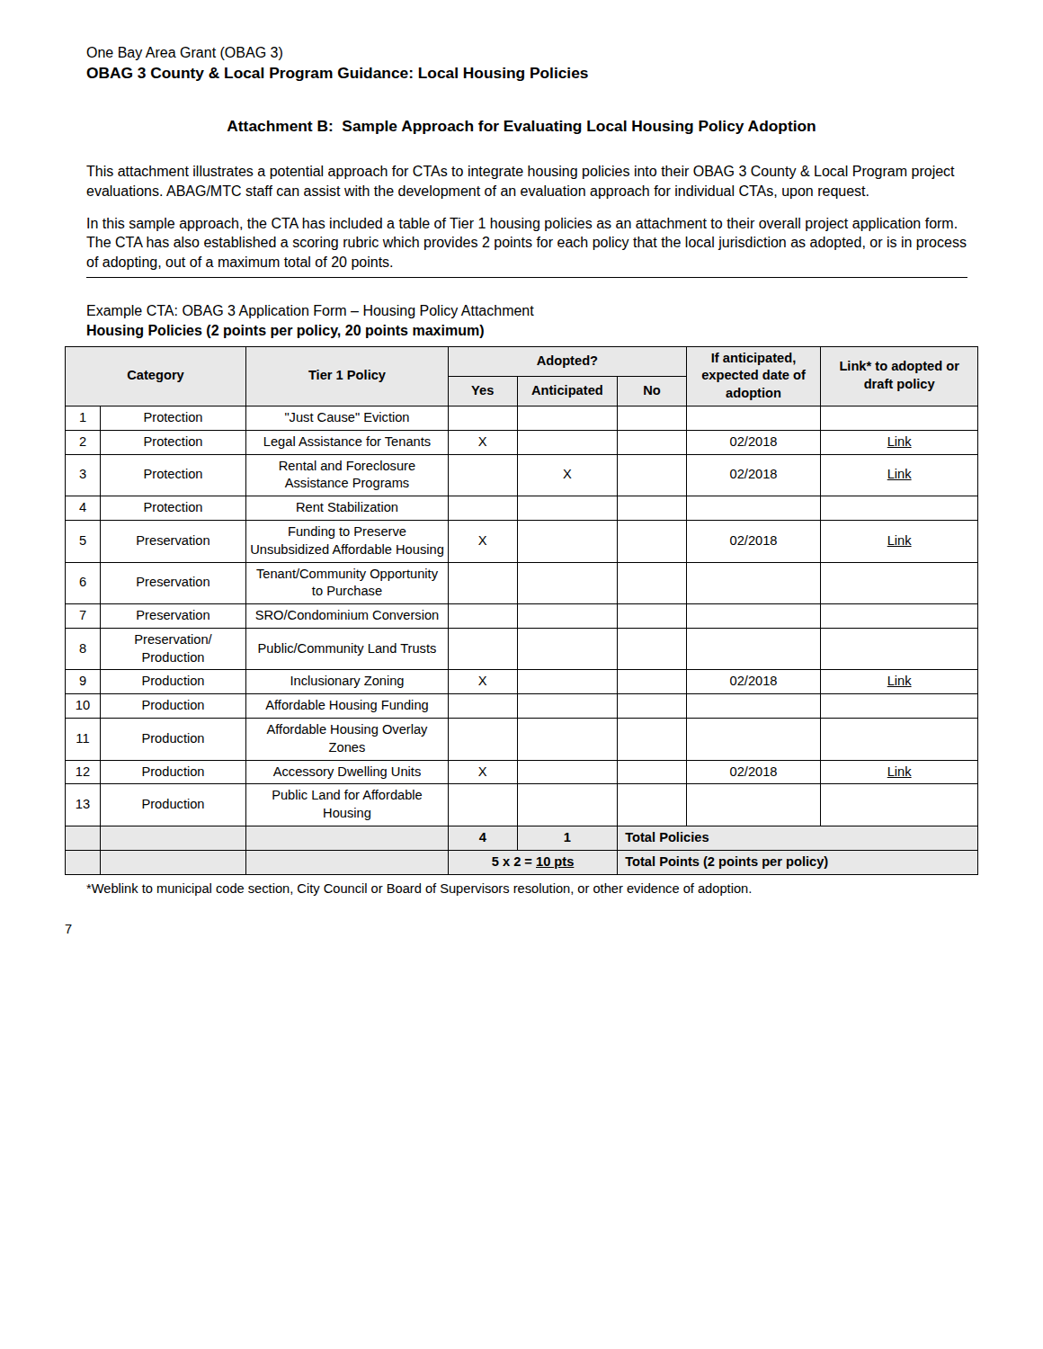One Bay Area Grant (OBAG 3)
OBAG 3 County & Local Program Guidance: Local Housing Policies
Attachment B: Sample Approach for Evaluating Local Housing Policy Adoption
This attachment illustrates a potential approach for CTAs to integrate housing policies into their OBAG 3 County & Local Program project evaluations. ABAG/MTC staff can assist with the development of an evaluation approach for individual CTAs, upon request.
In this sample approach, the CTA has included a table of Tier 1 housing policies as an attachment to their overall project application form. The CTA has also established a scoring rubric which provides 2 points for each policy that the local jurisdiction as adopted, or is in process of adopting, out of a maximum total of 20 points.
Example CTA: OBAG 3 Application Form – Housing Policy Attachment
Housing Policies (2 points per policy, 20 points maximum)
| Category | Tier 1 Policy | Adopted? | If anticipated, expected date of adoption | Link* to adopted or draft policy |
| --- | --- | --- | --- | --- |
| Yes | Anticipated | No |
| 1 | Protection | "Just Cause" Eviction | | | | | |
| 2 | Protection | Legal Assistance for Tenants | X | | | 02/2018 | Link |
| 3 | Protection | Rental and Foreclosure Assistance Programs | | X | | 02/2018 | Link |
| 4 | Protection | Rent Stabilization | | | | | |
| 5 | Preservation | Funding to Preserve Unsubsidized Affordable Housing | X | | | 02/2018 | Link |
| 6 | Preservation | Tenant/Community Opportunity to Purchase | | | | | |
| 7 | Preservation | SRO/Condominium Conversion | | | | | |
| 8 | Preservation/ Production | Public/Community Land Trusts | | | | | |
| 9 | Production | Inclusionary Zoning | X | | | 02/2018 | Link |
| 10 | Production | Affordable Housing Funding | | | | | |
| 11 | Production | Affordable Housing Overlay Zones | | | | | |
| 12 | Production | Accessory Dwelling Units | X | | | 02/2018 | Link |
| 13 | Production | Public Land for Affordable Housing | | | | | |
| | | | 4 | 1 | Total Policies |
| | | | 5 x 2 = 10 pts | Total Points (2 points per policy) |
*Weblink to municipal code section, City Council or Board of Supervisors resolution, or other evidence of adoption.
7